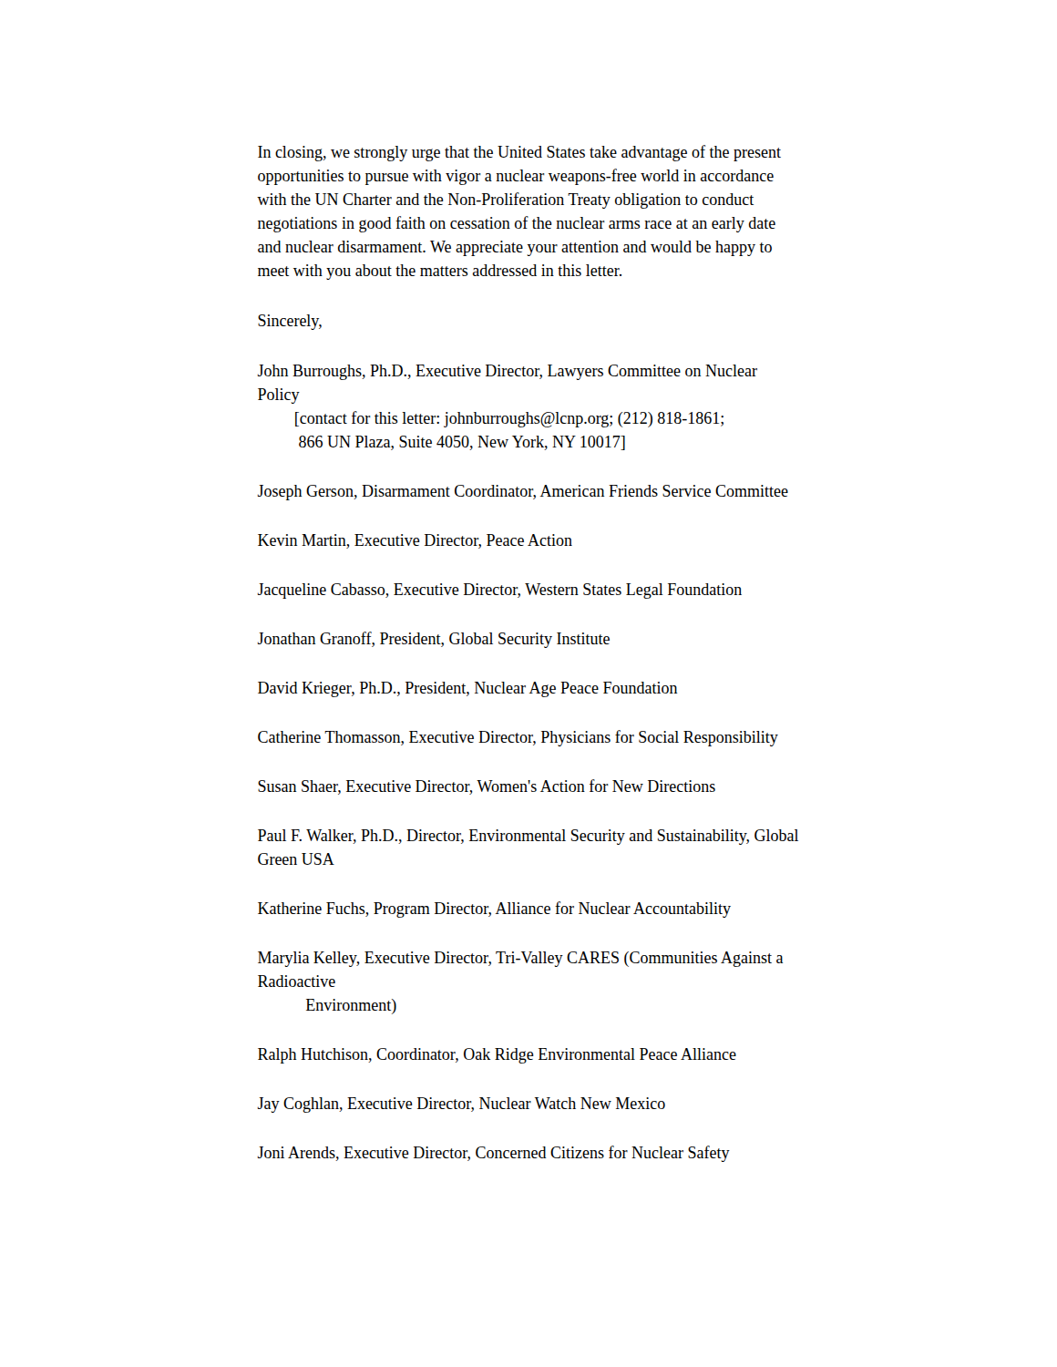In closing, we strongly urge that the United States take advantage of the present opportunities to pursue with vigor a nuclear weapons-free world in accordance with the UN Charter and the Non-Proliferation Treaty obligation to conduct negotiations in good faith on cessation of the nuclear arms race at an early date and nuclear disarmament. We appreciate your attention and would be happy to meet with you about the matters addressed in this letter.
Sincerely,
John Burroughs, Ph.D., Executive Director, Lawyers Committee on Nuclear Policy [contact for this letter: johnburroughs@lcnp.org; (212) 818-1861; 866 UN Plaza, Suite 4050, New York, NY 10017]
Joseph Gerson, Disarmament Coordinator, American Friends Service Committee
Kevin Martin, Executive Director, Peace Action
Jacqueline Cabasso, Executive Director, Western States Legal Foundation
Jonathan Granoff, President, Global Security Institute
David Krieger, Ph.D., President, Nuclear Age Peace Foundation
Catherine Thomasson, Executive Director, Physicians for Social Responsibility
Susan Shaer, Executive Director, Women's Action for New Directions
Paul F. Walker, Ph.D., Director, Environmental Security and Sustainability, Global Green USA
Katherine Fuchs, Program Director, Alliance for Nuclear Accountability
Marylia Kelley, Executive Director, Tri-Valley CARES (Communities Against a Radioactive Environment)
Ralph Hutchison, Coordinator, Oak Ridge Environmental Peace Alliance
Jay Coghlan, Executive Director, Nuclear Watch New Mexico
Joni Arends, Executive Director, Concerned Citizens for Nuclear Safety